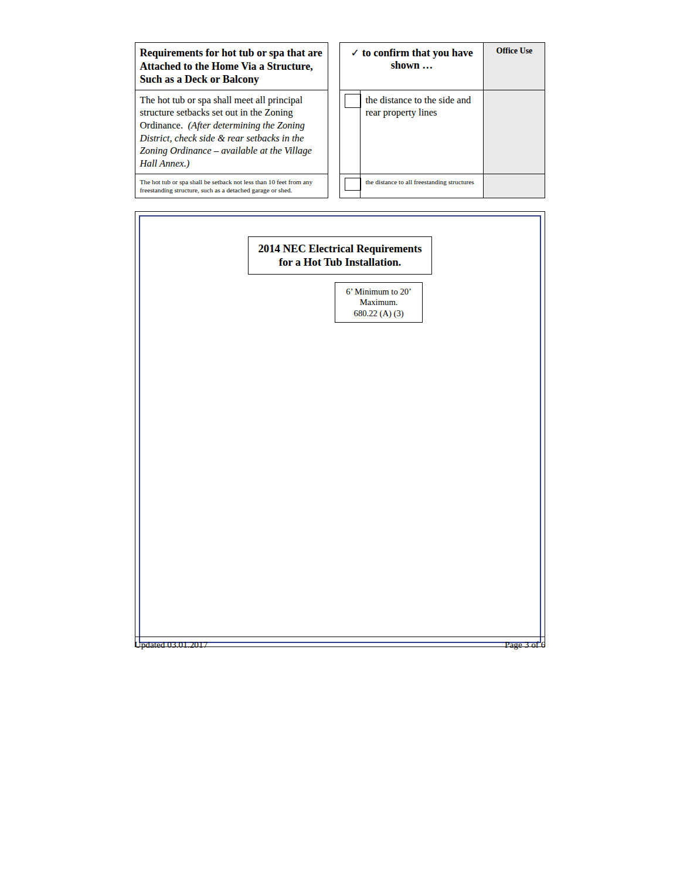| Requirements for hot tub or spa that are Attached to the Home Via a Structure, Such as a Deck or Balcony | | ✓ to confirm that you have shown … | Office Use |
| The hot tub or spa shall meet all principal structure setbacks set out in the Zoning Ordinance. (After determining the Zoning District, check side & rear setbacks in the Zoning Ordinance – available at the Village Hall Annex.) | | | the distance to the side and rear property lines | |
| The hot tub or spa shall be setback not less than 10 feet from any freestanding structure, such as a detached garage or shed. | | | the distance to all freestanding structures | |
2014 NEC Electrical Requirements for a Hot Tub Installation.
6’ Minimum to 20’ Maximum.
680.22 (A) (3)
Updated 03.01.2017 Page 3 of 6